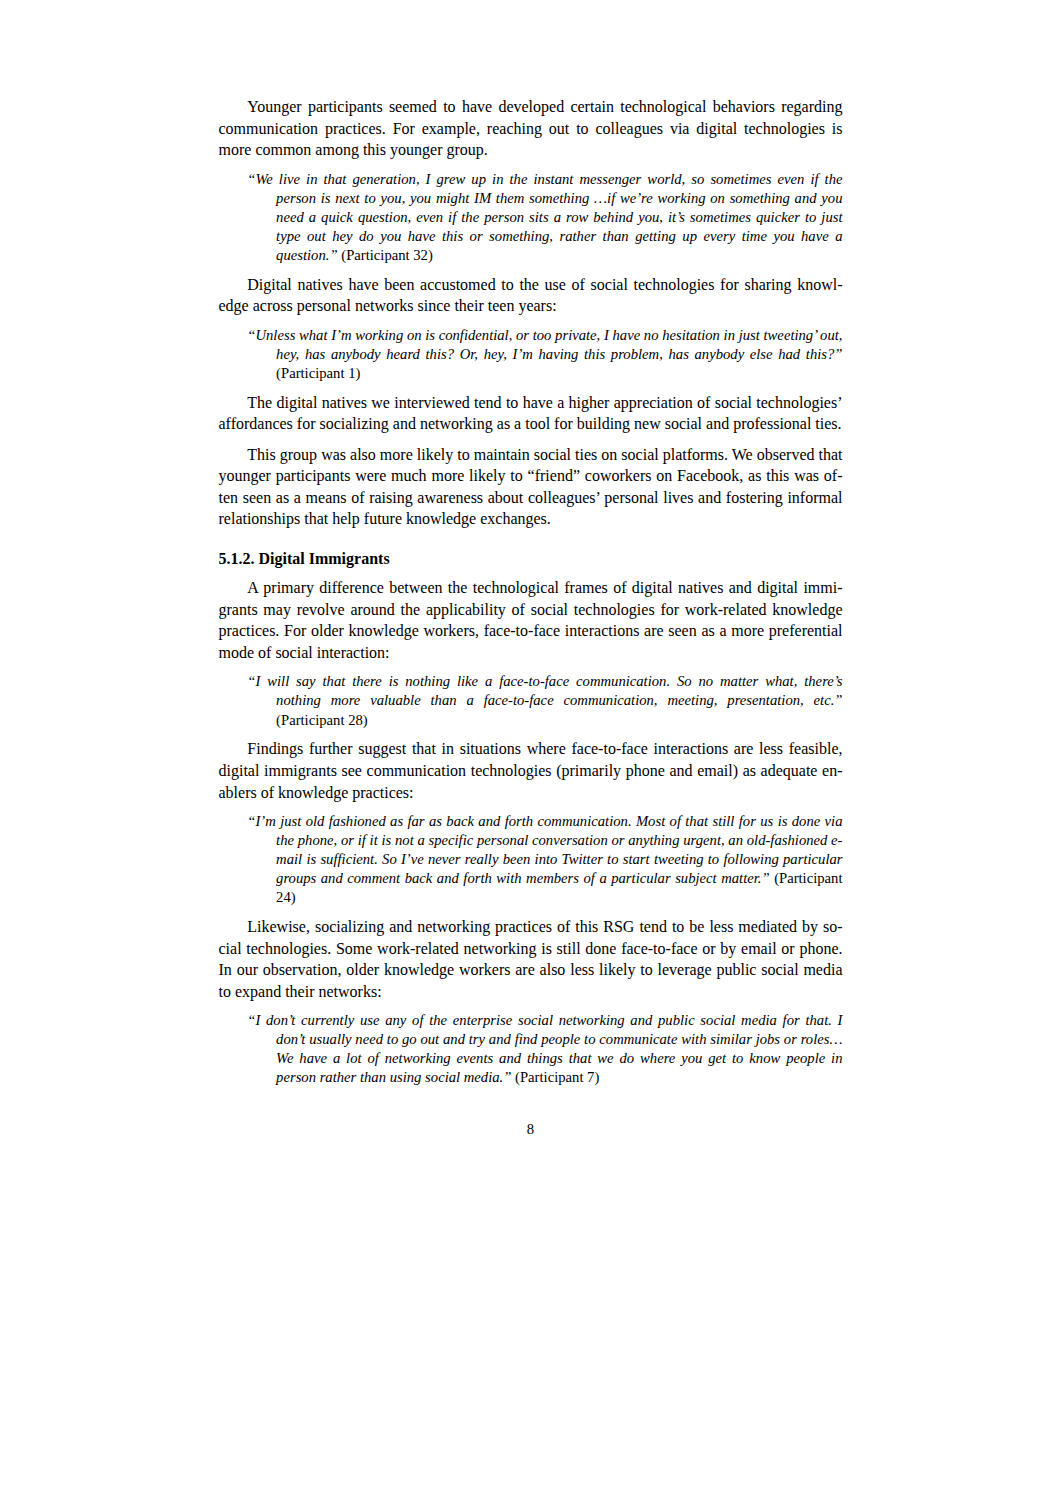Younger participants seemed to have developed certain technological behaviors regarding communication practices. For example, reaching out to colleagues via digital technologies is more common among this younger group.
“We live in that generation, I grew up in the instant messenger world, so sometimes even if the person is next to you, you might IM them something …if we’re working on something and you need a quick question, even if the person sits a row behind you, it’s sometimes quicker to just type out hey do you have this or something, rather than getting up every time you have a question.” (Participant 32)
Digital natives have been accustomed to the use of social technologies for sharing knowledge across personal networks since their teen years:
“Unless what I’m working on is confidential, or too private, I have no hesitation in just tweeting’ out, hey, has anybody heard this? Or, hey, I’m having this problem, has anybody else had this?” (Participant 1)
The digital natives we interviewed tend to have a higher appreciation of social technologies’ affordances for socializing and networking as a tool for building new social and professional ties.
This group was also more likely to maintain social ties on social platforms. We observed that younger participants were much more likely to “friend” coworkers on Facebook, as this was often seen as a means of raising awareness about colleagues’ personal lives and fostering informal relationships that help future knowledge exchanges.
5.1.2. Digital Immigrants
A primary difference between the technological frames of digital natives and digital immigrants may revolve around the applicability of social technologies for work-related knowledge practices. For older knowledge workers, face-to-face interactions are seen as a more preferential mode of social interaction:
“I will say that there is nothing like a face-to-face communication. So no matter what, there’s nothing more valuable than a face-to-face communication, meeting, presentation, etc.” (Participant 28)
Findings further suggest that in situations where face-to-face interactions are less feasible, digital immigrants see communication technologies (primarily phone and email) as adequate enablers of knowledge practices:
“I’m just old fashioned as far as back and forth communication. Most of that still for us is done via the phone, or if it is not a specific personal conversation or anything urgent, an old-fashioned e-mail is sufficient. So I’ve never really been into Twitter to start tweeting to following particular groups and comment back and forth with members of a particular subject matter.” (Participant 24)
Likewise, socializing and networking practices of this RSG tend to be less mediated by social technologies. Some work-related networking is still done face-to-face or by email or phone. In our observation, older knowledge workers are also less likely to leverage public social media to expand their networks:
“I don’t currently use any of the enterprise social networking and public social media for that. I don’t usually need to go out and try and find people to communicate with similar jobs or roles… We have a lot of networking events and things that we do where you get to know people in person rather than using social media.” (Participant 7)
8